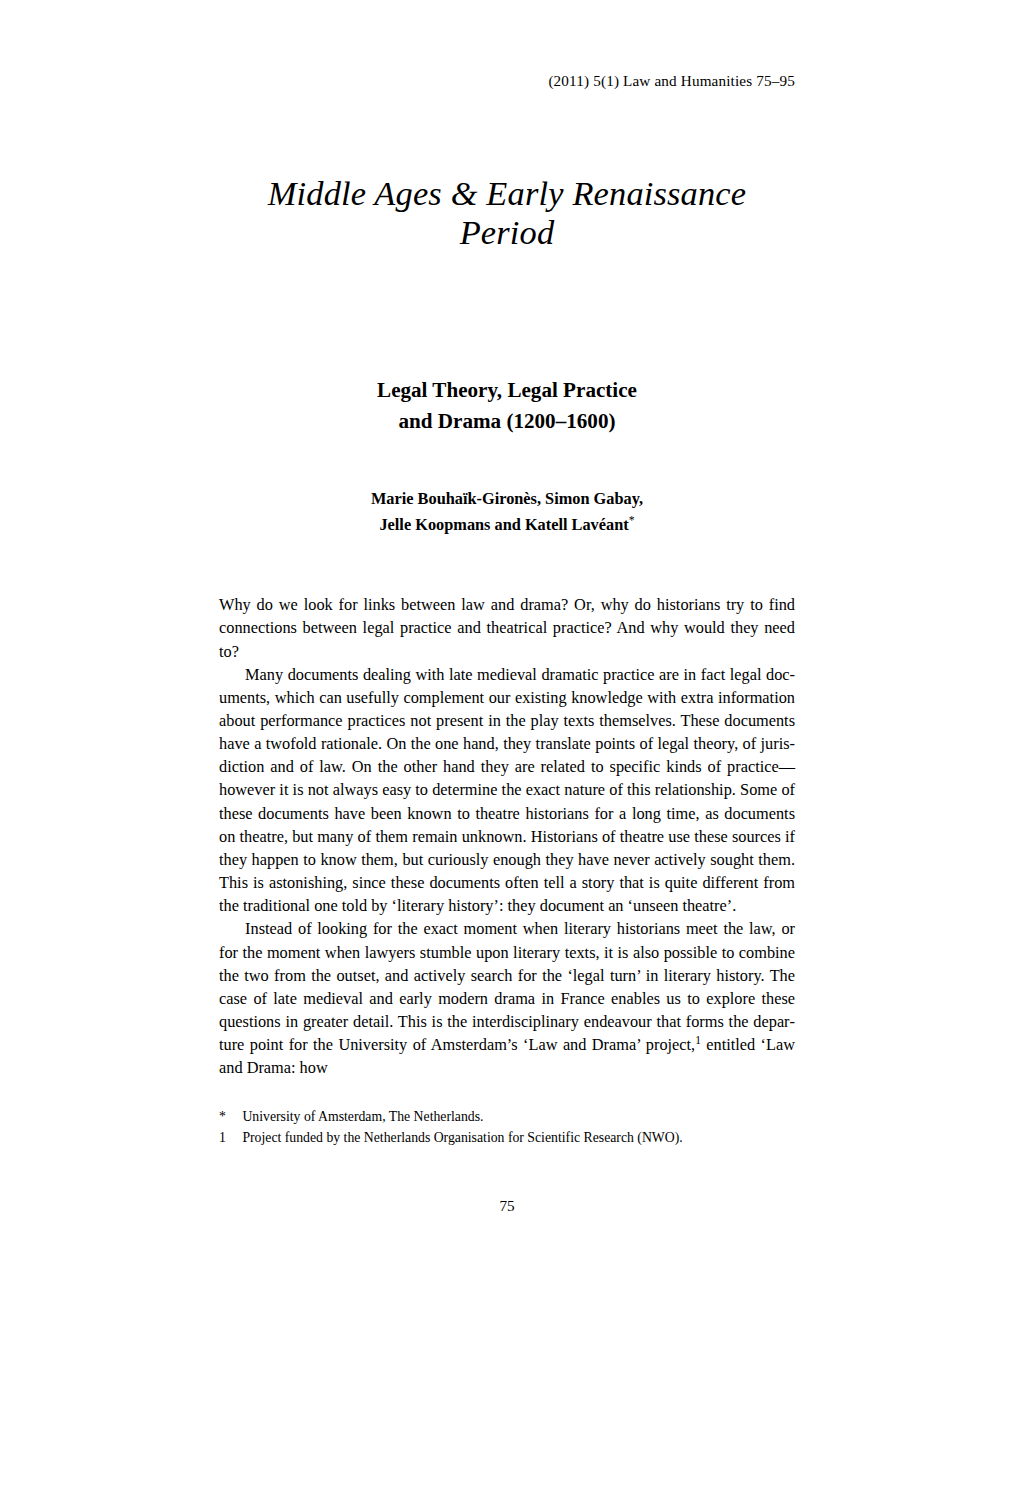(2011) 5(1) Law and Humanities 75–95
Middle Ages & Early Renaissance Period
Legal Theory, Legal Practice
and Drama (1200–1600)
Marie Bouhaïk-Gironès, Simon Gabay,
Jelle Koopmans and Katell Lavéant*
Why do we look for links between law and drama? Or, why do historians try to find connections between legal practice and theatrical practice? And why would they need to?
Many documents dealing with late medieval dramatic practice are in fact legal documents, which can usefully complement our existing knowledge with extra information about performance practices not present in the play texts themselves. These documents have a twofold rationale. On the one hand, they translate points of legal theory, of jurisdiction and of law. On the other hand they are related to specific kinds of practice—however it is not always easy to determine the exact nature of this relationship. Some of these documents have been known to theatre historians for a long time, as documents on theatre, but many of them remain unknown. Historians of theatre use these sources if they happen to know them, but curiously enough they have never actively sought them. This is astonishing, since these documents often tell a story that is quite different from the traditional one told by ‘literary history’: they document an ‘unseen theatre’.
Instead of looking for the exact moment when literary historians meet the law, or for the moment when lawyers stumble upon literary texts, it is also possible to combine the two from the outset, and actively search for the ‘legal turn’ in literary history. The case of late medieval and early modern drama in France enables us to explore these questions in greater detail. This is the interdisciplinary endeavour that forms the departure point for the University of Amsterdam’s ‘Law and Drama’ project,1 entitled ‘Law and Drama: how
*
University of Amsterdam, The Netherlands.
1
Project funded by the Netherlands Organisation for Scientific Research (NWO).
75